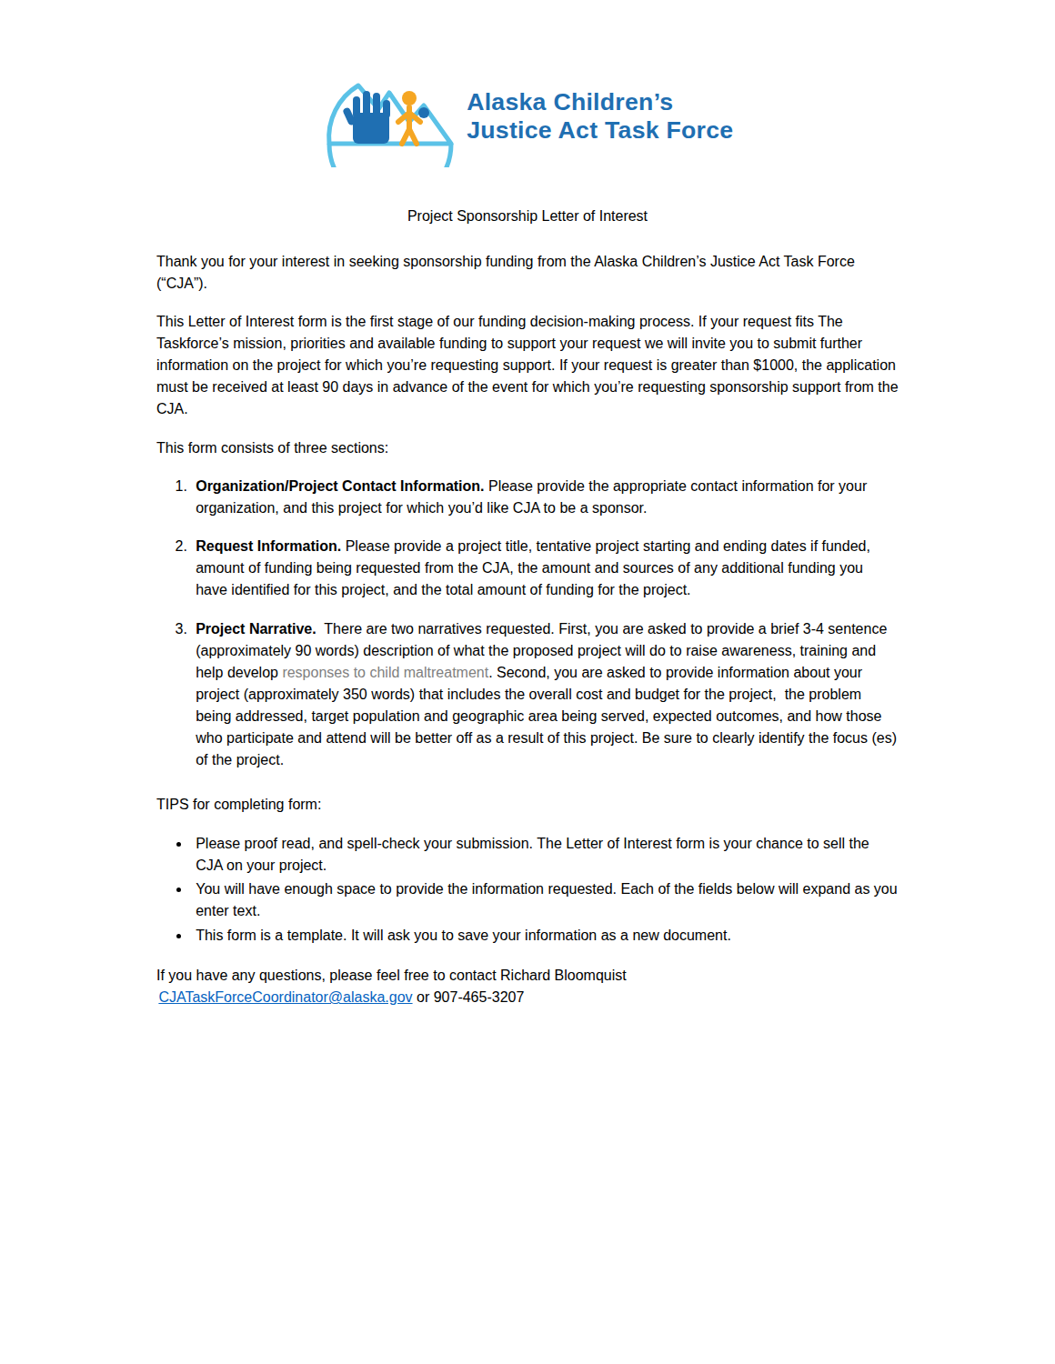Alaska Children’sJustice Act Task Force
Project Sponsorship Letter of Interest
Thank you for your interest in seeking sponsorship funding from the Alaska Children’s Justice Act Task Force (“CJA”).
This Letter of Interest form is the first stage of our funding decision-making process. If your request fits The Taskforce’s mission, priorities and available funding to support your request we will invite you to submit further information on the project for which you’re requesting support. If your request is greater than $1000, the application must be received at least 90 days in advance of the event for which you’re requesting sponsorship support from the CJA.
This form consists of three sections:
Organization/Project Contact Information. Please provide the appropriate contact information for your organization, and this project for which you’d like CJA to be a sponsor.
Request Information. Please provide a project title, tentative project starting and ending dates if funded, amount of funding being requested from the CJA, the amount and sources of any additional funding you have identified for this project, and the total amount of funding for the project.
Project Narrative. There are two narratives requested. First, you are asked to provide a brief 3-4 sentence (approximately 90 words) description of what the proposed project will do to raise awareness, training and help develop responses to child maltreatment. Second, you are asked to provide information about your project (approximately 350 words) that includes the overall cost and budget for the project, the problem being addressed, target population and geographic area being served, expected outcomes, and how those who participate and attend will be better off as a result of this project. Be sure to clearly identify the focus (es) of the project.
TIPS for completing form:
Please proof read, and spell-check your submission. The Letter of Interest form is your chance to sell the CJA on your project.
You will have enough space to provide the information requested. Each of the fields below will expand as you enter text.
This form is a template. It will ask you to save your information as a new document.
If you have any questions, please feel free to contact Richard Bloomquist
CJATaskForceCoordinator@alaska.gov or 907-465-3207